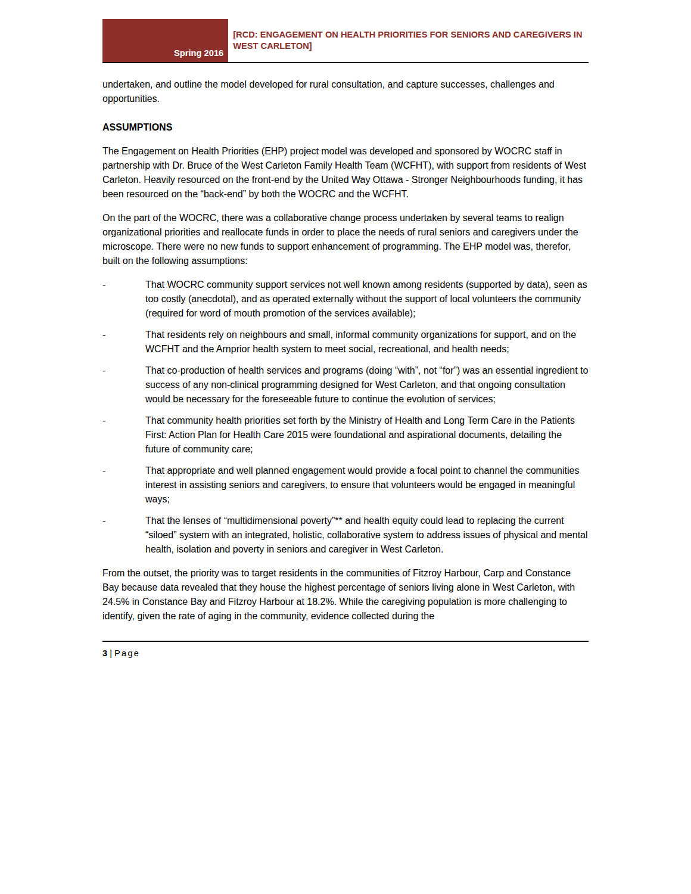Spring 2016
[RCD: Engagement on Health Priorities for Seniors and Caregivers in West Carleton]
undertaken, and outline the model developed for rural consultation, and capture successes, challenges and opportunities.
Assumptions
The Engagement on Health Priorities (EHP) project model was developed and sponsored by WOCRC staff in partnership with Dr. Bruce of the West Carleton Family Health Team (WCFHT), with support from residents of West Carleton. Heavily resourced on the front-end by the United Way Ottawa - Stronger Neighbourhoods funding, it has been resourced on the “back-end” by both the WOCRC and the WCFHT.
On the part of the WOCRC, there was a collaborative change process undertaken by several teams to realign organizational priorities and reallocate funds in order to place the needs of rural seniors and caregivers under the microscope. There were no new funds to support enhancement of programming. The EHP model was, therefor, built on the following assumptions:
That WOCRC community support services not well known among residents (supported by data), seen as too costly (anecdotal), and as operated externally without the support of local volunteers the community (required for word of mouth promotion of the services available);
That residents rely on neighbours and small, informal community organizations for support, and on the WCFHT and the Arnprior health system to meet social, recreational, and health needs;
That co-production of health services and programs (doing “with”, not “for”) was an essential ingredient to success of any non-clinical programming designed for West Carleton, and that ongoing consultation would be necessary for the foreseeable future to continue the evolution of services;
That community health priorities set forth by the Ministry of Health and Long Term Care in the Patients First: Action Plan for Health Care 2015 were foundational and aspirational documents, detailing the future of community care;
That appropriate and well planned engagement would provide a focal point to channel the communities interest in assisting seniors and caregivers, to ensure that volunteers would be engaged in meaningful ways;
That the lenses of “multidimensional poverty”** and health equity could lead to replacing the current “siloed” system with an integrated, holistic, collaborative system to address issues of physical and mental health, isolation and poverty in seniors and caregiver in West Carleton.
From the outset, the priority was to target residents in the communities of Fitzroy Harbour, Carp and Constance Bay because data revealed that they house the highest percentage of seniors living alone in West Carleton, with 24.5% in Constance Bay and Fitzroy Harbour at 18.2%. While the caregiving population is more challenging to identify, given the rate of aging in the community, evidence collected during the
3 | Page